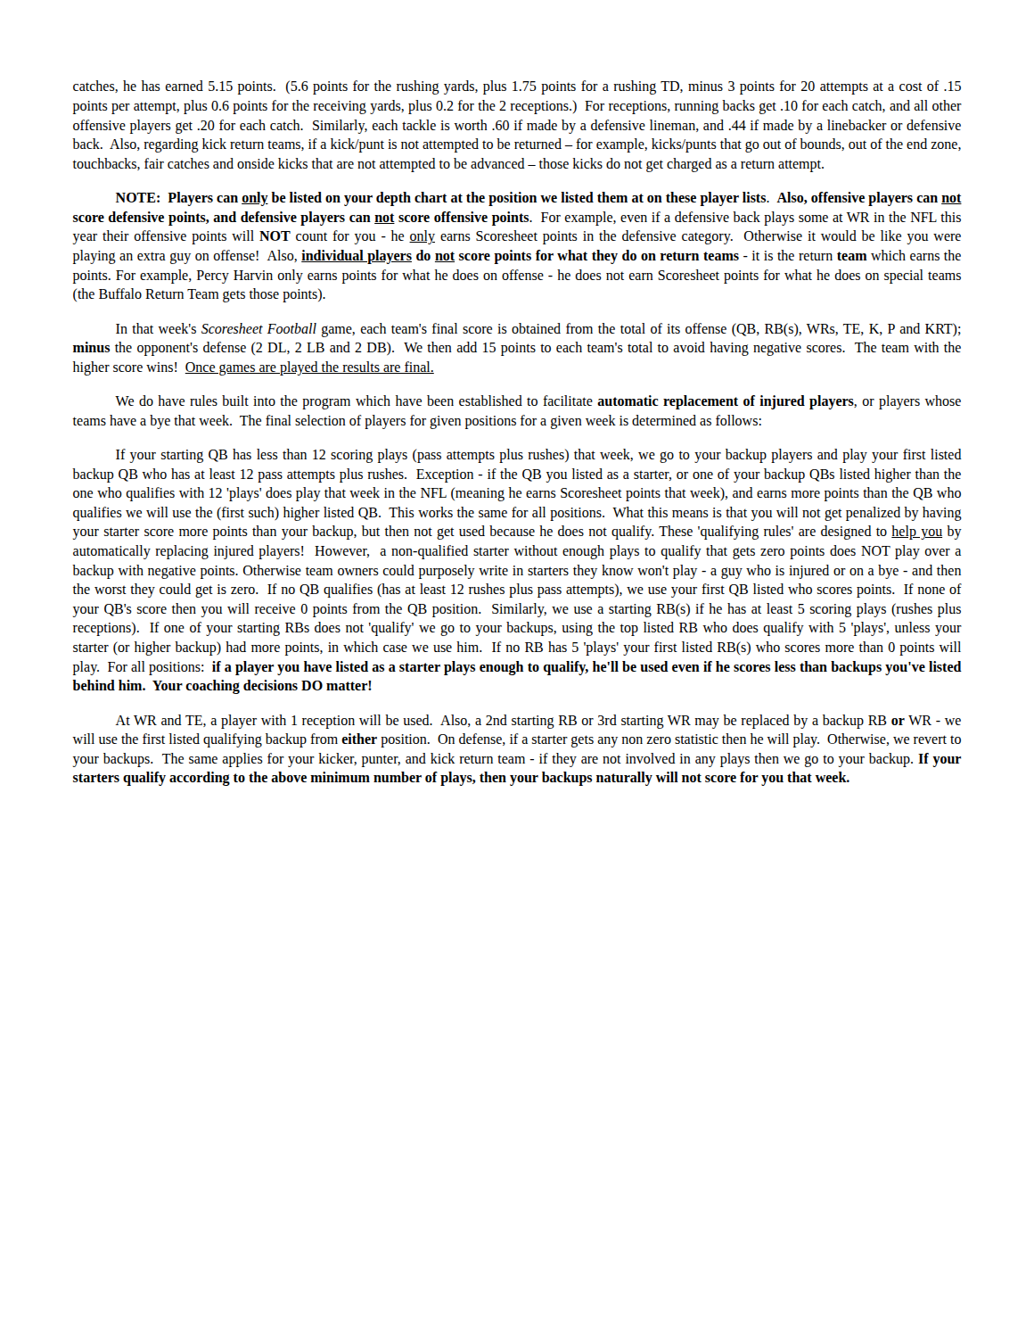catches, he has earned 5.15 points. (5.6 points for the rushing yards, plus 1.75 points for a rushing TD, minus 3 points for 20 attempts at a cost of .15 points per attempt, plus 0.6 points for the receiving yards, plus 0.2 for the 2 receptions.) For receptions, running backs get .10 for each catch, and all other offensive players get .20 for each catch. Similarly, each tackle is worth .60 if made by a defensive lineman, and .44 if made by a linebacker or defensive back. Also, regarding kick return teams, if a kick/punt is not attempted to be returned – for example, kicks/punts that go out of bounds, out of the end zone, touchbacks, fair catches and onside kicks that are not attempted to be advanced – those kicks do not get charged as a return attempt.
NOTE: Players can only be listed on your depth chart at the position we listed them at on these player lists. Also, offensive players can not score defensive points, and defensive players can not score offensive points. For example, even if a defensive back plays some at WR in the NFL this year their offensive points will NOT count for you - he only earns Scoresheet points in the defensive category. Otherwise it would be like you were playing an extra guy on offense! Also, individual players do not score points for what they do on return teams - it is the return team which earns the points. For example, Percy Harvin only earns points for what he does on offense - he does not earn Scoresheet points for what he does on special teams (the Buffalo Return Team gets those points).
In that week's Scoresheet Football game, each team's final score is obtained from the total of its offense (QB, RB(s), WRs, TE, K, P and KRT); minus the opponent's defense (2 DL, 2 LB and 2 DB). We then add 15 points to each team's total to avoid having negative scores. The team with the higher score wins! Once games are played the results are final.
We do have rules built into the program which have been established to facilitate automatic replacement of injured players, or players whose teams have a bye that week. The final selection of players for given positions for a given week is determined as follows:
If your starting QB has less than 12 scoring plays (pass attempts plus rushes) that week, we go to your backup players and play your first listed backup QB who has at least 12 pass attempts plus rushes. Exception - if the QB you listed as a starter, or one of your backup QBs listed higher than the one who qualifies with 12 'plays' does play that week in the NFL (meaning he earns Scoresheet points that week), and earns more points than the QB who qualifies we will use the (first such) higher listed QB. This works the same for all positions. What this means is that you will not get penalized by having your starter score more points than your backup, but then not get used because he does not qualify. These 'qualifying rules' are designed to help you by automatically replacing injured players! However, a non-qualified starter without enough plays to qualify that gets zero points does NOT play over a backup with negative points. Otherwise team owners could purposely write in starters they know won't play - a guy who is injured or on a bye - and then the worst they could get is zero. If no QB qualifies (has at least 12 rushes plus pass attempts), we use your first QB listed who scores points. If none of your QB's score then you will receive 0 points from the QB position. Similarly, we use a starting RB(s) if he has at least 5 scoring plays (rushes plus receptions). If one of your starting RBs does not 'qualify' we go to your backups, using the top listed RB who does qualify with 5 'plays', unless your starter (or higher backup) had more points, in which case we use him. If no RB has 5 'plays' your first listed RB(s) who scores more than 0 points will play. For all positions: if a player you have listed as a starter plays enough to qualify, he'll be used even if he scores less than backups you've listed behind him. Your coaching decisions DO matter!
At WR and TE, a player with 1 reception will be used. Also, a 2nd starting RB or 3rd starting WR may be replaced by a backup RB or WR - we will use the first listed qualifying backup from either position. On defense, if a starter gets any non zero statistic then he will play. Otherwise, we revert to your backups. The same applies for your kicker, punter, and kick return team - if they are not involved in any plays then we go to your backup. If your starters qualify according to the above minimum number of plays, then your backups naturally will not score for you that week.